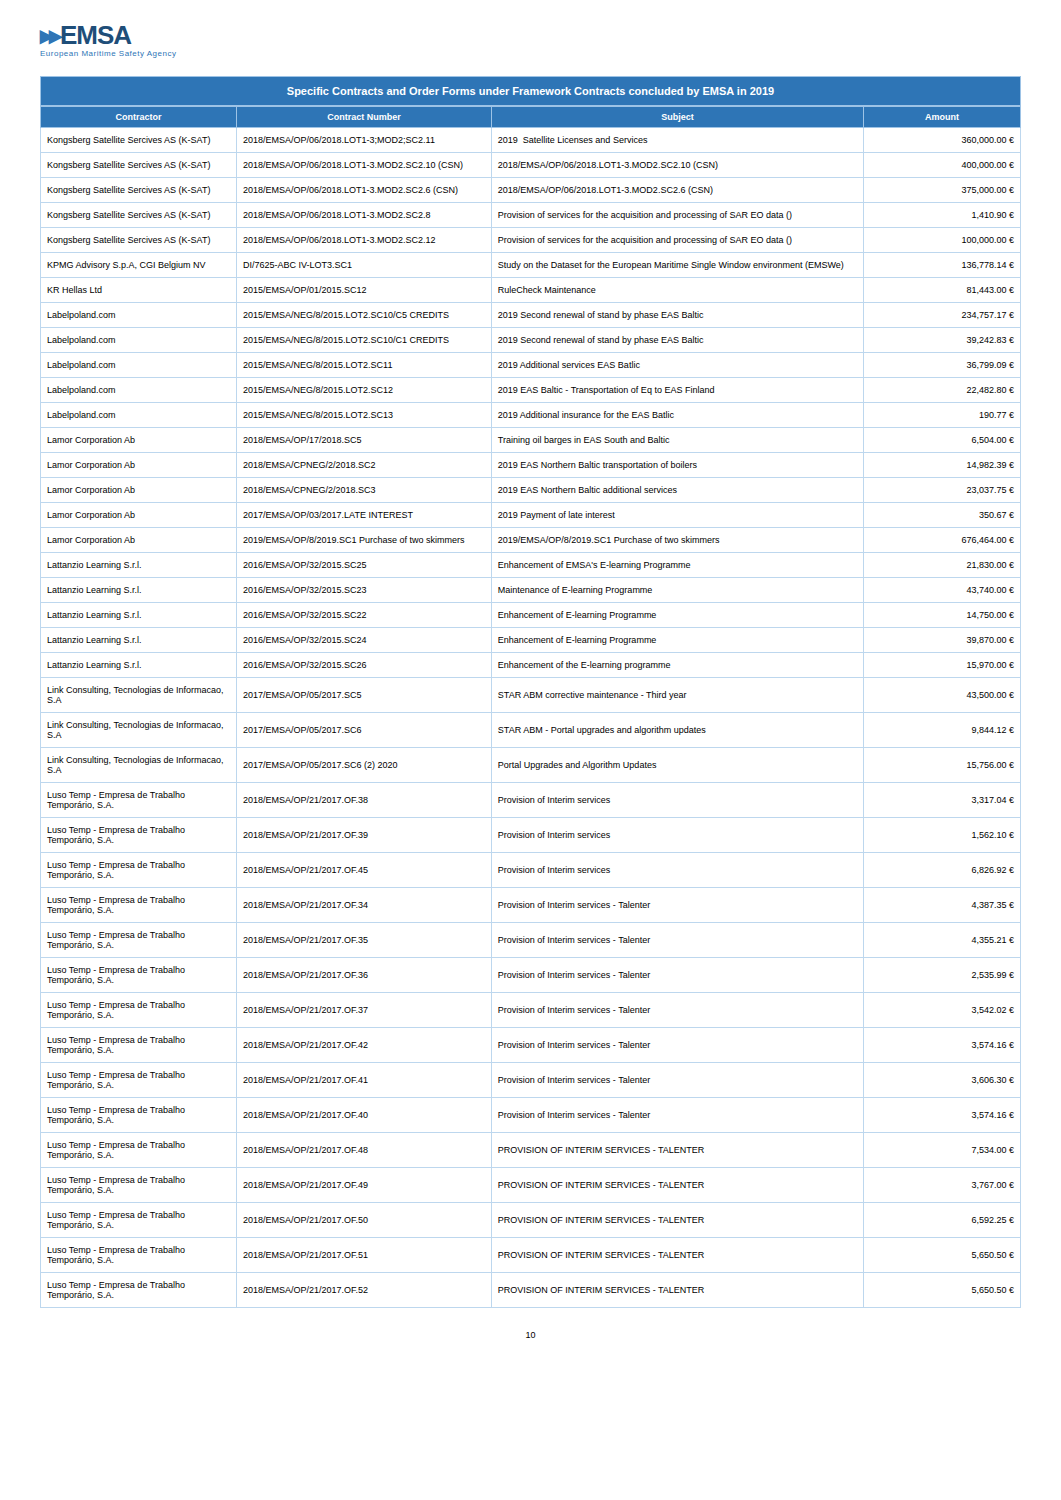▸▸EMSA
European Maritime Safety Agency
Specific Contracts and Order Forms under Framework Contracts concluded by EMSA in 2019
| Contractor | Contract Number | Subject | Amount |
| --- | --- | --- | --- |
| Kongsberg Satellite Sercives AS (K-SAT) | 2018/EMSA/OP/06/2018.LOT1-3;MOD2;SC2.11 | 2019 Satellite Licenses and Services | 360,000.00 € |
| Kongsberg Satellite Sercives AS (K-SAT) | 2018/EMSA/OP/06/2018.LOT1-3.MOD2.SC2.10 (CSN) | 2018/EMSA/OP/06/2018.LOT1-3.MOD2.SC2.10 (CSN) | 400,000.00 € |
| Kongsberg Satellite Sercives AS (K-SAT) | 2018/EMSA/OP/06/2018.LOT1-3.MOD2.SC2.6 (CSN) | 2018/EMSA/OP/06/2018.LOT1-3.MOD2.SC2.6 (CSN) | 375,000.00 € |
| Kongsberg Satellite Sercives AS (K-SAT) | 2018/EMSA/OP/06/2018.LOT1-3.MOD2.SC2.8 | Provision of services for the acquisition and processing of SAR EO data () | 1,410.90 € |
| Kongsberg Satellite Sercives AS (K-SAT) | 2018/EMSA/OP/06/2018.LOT1-3.MOD2.SC2.12 | Provision of services for the acquisition and processing of SAR EO data () | 100,000.00 € |
| KPMG Advisory S.p.A, CGI Belgium NV | DI/7625-ABC IV-LOT3.SC1 | Study on the Dataset for the European Maritime Single Window environment (EMSWe) | 136,778.14 € |
| KR Hellas Ltd | 2015/EMSA/OP/01/2015.SC12 | RuleCheck Maintenance | 81,443.00 € |
| Labelpoland.com | 2015/EMSA/NEG/8/2015.LOT2.SC10/C5 CREDITS | 2019 Second renewal of stand by phase EAS Baltic | 234,757.17 € |
| Labelpoland.com | 2015/EMSA/NEG/8/2015.LOT2.SC10/C1 CREDITS | 2019 Second renewal of stand by phase EAS Baltic | 39,242.83 € |
| Labelpoland.com | 2015/EMSA/NEG/8/2015.LOT2.SC11 | 2019 Additional services EAS Batlic | 36,799.09 € |
| Labelpoland.com | 2015/EMSA/NEG/8/2015.LOT2.SC12 | 2019 EAS Baltic - Transportation of Eq to EAS Finland | 22,482.80 € |
| Labelpoland.com | 2015/EMSA/NEG/8/2015.LOT2.SC13 | 2019 Additional insurance for the EAS Batlic | 190.77 € |
| Lamor Corporation Ab | 2018/EMSA/OP/17/2018.SC5 | Training oil barges in EAS South and Baltic | 6,504.00 € |
| Lamor Corporation Ab | 2018/EMSA/CPNEG/2/2018.SC2 | 2019 EAS Northern Baltic transportation of boilers | 14,982.39 € |
| Lamor Corporation Ab | 2018/EMSA/CPNEG/2/2018.SC3 | 2019 EAS Northern Baltic additional services | 23,037.75 € |
| Lamor Corporation Ab | 2017/EMSA/OP/03/2017.LATE INTEREST | 2019 Payment of late interest | 350.67 € |
| Lamor Corporation Ab | 2019/EMSA/OP/8/2019.SC1 Purchase of two skimmers | 2019/EMSA/OP/8/2019.SC1 Purchase of two skimmers | 676,464.00 € |
| Lattanzio Learning S.r.l. | 2016/EMSA/OP/32/2015.SC25 | Enhancement of EMSA's E-learning Programme | 21,830.00 € |
| Lattanzio Learning S.r.l. | 2016/EMSA/OP/32/2015.SC23 | Maintenance of E-learning Programme | 43,740.00 € |
| Lattanzio Learning S.r.l. | 2016/EMSA/OP/32/2015.SC22 | Enhancement of E-learning Programme | 14,750.00 € |
| Lattanzio Learning S.r.l. | 2016/EMSA/OP/32/2015.SC24 | Enhancement of E-learning Programme | 39,870.00 € |
| Lattanzio Learning S.r.l. | 2016/EMSA/OP/32/2015.SC26 | Enhancement of the E-learning programme | 15,970.00 € |
| Link Consulting, Tecnologias de Informacao, S.A | 2017/EMSA/OP/05/2017.SC5 | STAR ABM corrective maintenance - Third year | 43,500.00 € |
| Link Consulting, Tecnologias de Informacao, S.A | 2017/EMSA/OP/05/2017.SC6 | STAR ABM - Portal upgrades and algorithm updates | 9,844.12 € |
| Link Consulting, Tecnologias de Informacao, S.A | 2017/EMSA/OP/05/2017.SC6 (2) 2020 | Portal Upgrades and Algorithm Updates | 15,756.00 € |
| Luso Temp - Empresa de Trabalho Temporário, S.A. | 2018/EMSA/OP/21/2017.OF.38 | Provision of Interim services | 3,317.04 € |
| Luso Temp - Empresa de Trabalho Temporário, S.A. | 2018/EMSA/OP/21/2017.OF.39 | Provision of Interim services | 1,562.10 € |
| Luso Temp - Empresa de Trabalho Temporário, S.A. | 2018/EMSA/OP/21/2017.OF.45 | Provision of Interim services | 6,826.92 € |
| Luso Temp - Empresa de Trabalho Temporário, S.A. | 2018/EMSA/OP/21/2017.OF.34 | Provision of Interim services - Talenter | 4,387.35 € |
| Luso Temp - Empresa de Trabalho Temporário, S.A. | 2018/EMSA/OP/21/2017.OF.35 | Provision of Interim services - Talenter | 4,355.21 € |
| Luso Temp - Empresa de Trabalho Temporário, S.A. | 2018/EMSA/OP/21/2017.OF.36 | Provision of Interim services - Talenter | 2,535.99 € |
| Luso Temp - Empresa de Trabalho Temporário, S.A. | 2018/EMSA/OP/21/2017.OF.37 | Provision of Interim services - Talenter | 3,542.02 € |
| Luso Temp - Empresa de Trabalho Temporário, S.A. | 2018/EMSA/OP/21/2017.OF.42 | Provision of Interim services - Talenter | 3,574.16 € |
| Luso Temp - Empresa de Trabalho Temporário, S.A. | 2018/EMSA/OP/21/2017.OF.41 | Provision of Interim services - Talenter | 3,606.30 € |
| Luso Temp - Empresa de Trabalho Temporário, S.A. | 2018/EMSA/OP/21/2017.OF.40 | Provision of Interim services - Talenter | 3,574.16 € |
| Luso Temp - Empresa de Trabalho Temporário, S.A. | 2018/EMSA/OP/21/2017.OF.48 | PROVISION OF INTERIM SERVICES - TALENTER | 7,534.00 € |
| Luso Temp - Empresa de Trabalho Temporário, S.A. | 2018/EMSA/OP/21/2017.OF.49 | PROVISION OF INTERIM SERVICES - TALENTER | 3,767.00 € |
| Luso Temp - Empresa de Trabalho Temporário, S.A. | 2018/EMSA/OP/21/2017.OF.50 | PROVISION OF INTERIM SERVICES - TALENTER | 6,592.25 € |
| Luso Temp - Empresa de Trabalho Temporário, S.A. | 2018/EMSA/OP/21/2017.OF.51 | PROVISION OF INTERIM SERVICES - TALENTER | 5,650.50 € |
| Luso Temp - Empresa de Trabalho Temporário, S.A. | 2018/EMSA/OP/21/2017.OF.52 | PROVISION OF INTERIM SERVICES - TALENTER | 5,650.50 € |
10